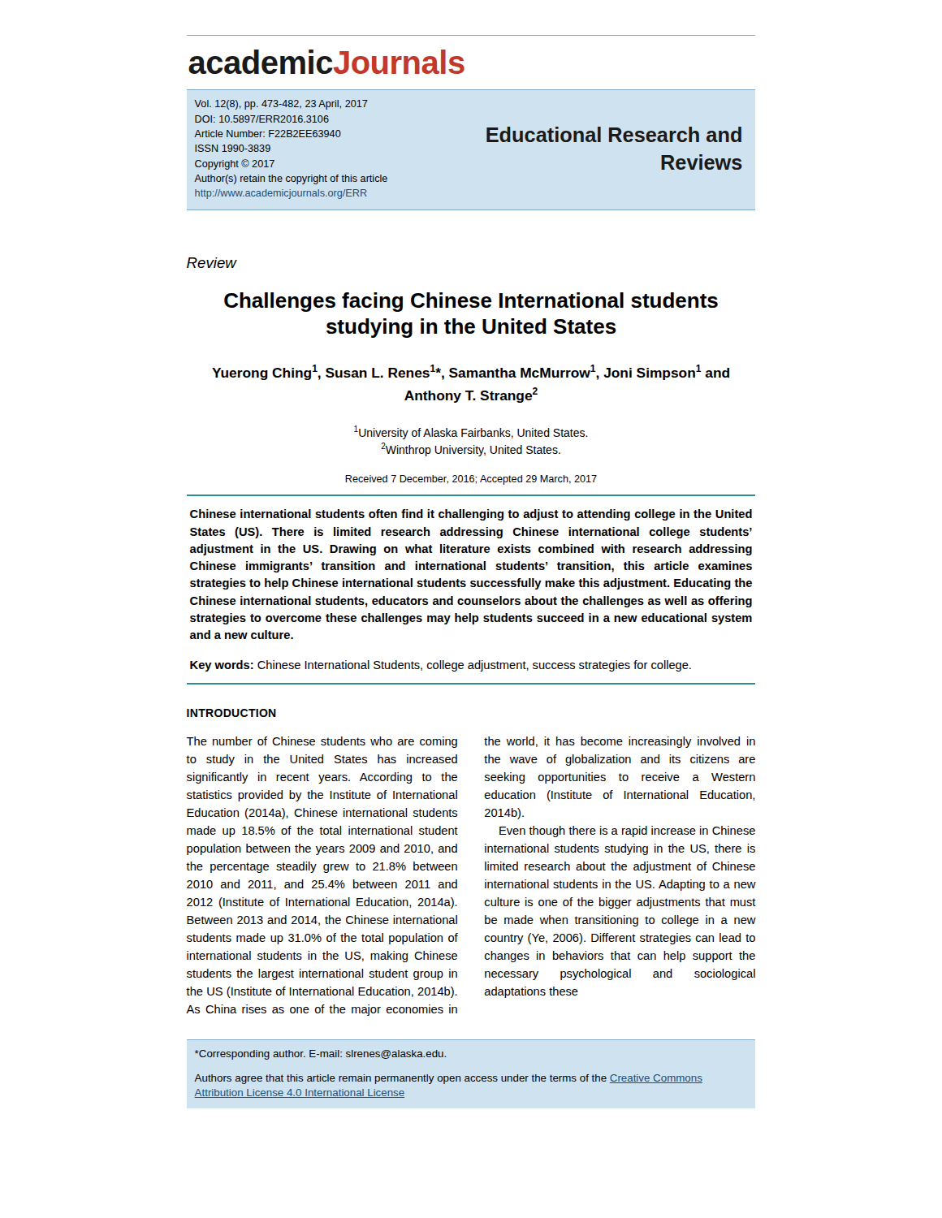academic Journals
Vol. 12(8), pp. 473-482, 23 April, 2017
DOI: 10.5897/ERR2016.3106
Article Number: F22B2EE63940
ISSN 1990-3839
Copyright © 2017
Author(s) retain the copyright of this article
http://www.academicjournals.org/ERR
Educational Research and Reviews
Review
Challenges facing Chinese International students
studying in the United States
Yuerong Ching1, Susan L. Renes1*, Samantha McMurrow1, Joni Simpson1 and
Anthony T. Strange2
1University of Alaska Fairbanks, United States.
2Winthrop University, United States.
Received 7 December, 2016; Accepted 29 March, 2017
Chinese international students often find it challenging to adjust to attending college in the United States (US). There is limited research addressing Chinese international college students’ adjustment in the US. Drawing on what literature exists combined with research addressing Chinese immigrants’ transition and international students’ transition, this article examines strategies to help Chinese international students successfully make this adjustment. Educating the Chinese international students, educators and counselors about the challenges as well as offering strategies to overcome these challenges may help students succeed in a new educational system and a new culture.
Key words: Chinese International Students, college adjustment, success strategies for college.
INTRODUCTION
The number of Chinese students who are coming to study in the United States has increased significantly in recent years. According to the statistics provided by the Institute of International Education (2014a), Chinese international students made up 18.5% of the total international student population between the years 2009 and 2010, and the percentage steadily grew to 21.8% between 2010 and 2011, and 25.4% between 2011 and 2012 (Institute of International Education, 2014a). Between 2013 and 2014, the Chinese international students made up 31.0% of the total population of international students in the US, making Chinese students the largest international student group in the US (Institute of International Education, 2014b). As China rises as one of the major economies in the world, it has become increasingly involved in the wave of globalization and its citizens are seeking opportunities to receive a Western education (Institute of International Education, 2014b).
Even though there is a rapid increase in Chinese international students studying in the US, there is limited research about the adjustment of Chinese international students in the US. Adapting to a new culture is one of the bigger adjustments that must be made when transitioning to college in a new country (Ye, 2006). Different strategies can lead to changes in behaviors that can help support the necessary psychological and sociological adaptations these
*Corresponding author. E-mail: slrenes@alaska.edu.
Authors agree that this article remain permanently open access under the terms of the Creative Commons Attribution License 4.0 International License